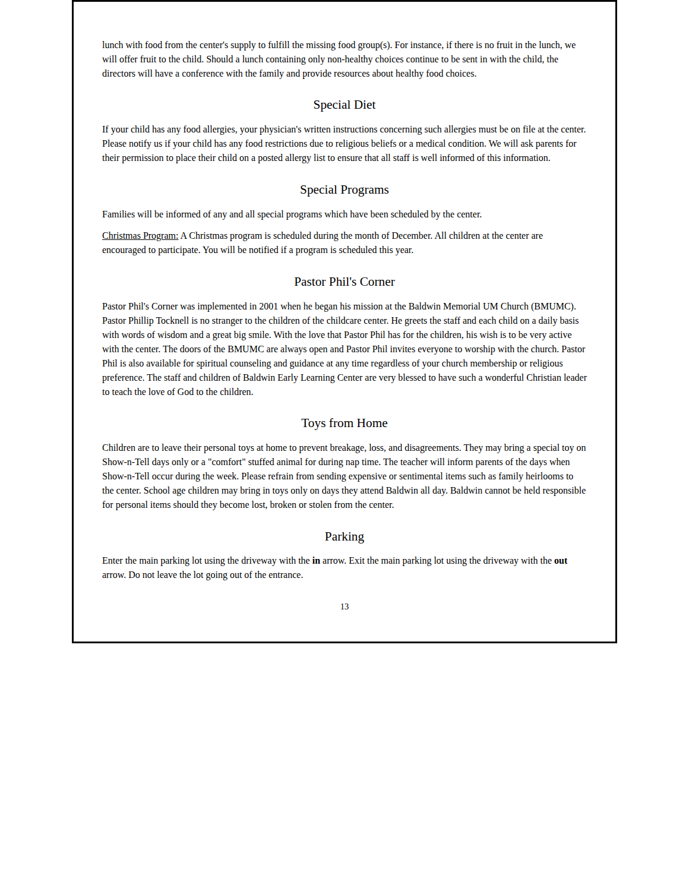lunch with food from the center's supply to fulfill the missing food group(s). For instance, if there is no fruit in the lunch, we will offer fruit to the child. Should a lunch containing only non-healthy choices continue to be sent in with the child, the directors will have a conference with the family and provide resources about healthy food choices.
Special Diet
If your child has any food allergies, your physician's written instructions concerning such allergies must be on file at the center. Please notify us if your child has any food restrictions due to religious beliefs or a medical condition. We will ask parents for their permission to place their child on a posted allergy list to ensure that all staff is well informed of this information.
Special Programs
Families will be informed of any and all special programs which have been scheduled by the center.
Christmas Program: A Christmas program is scheduled during the month of December. All children at the center are encouraged to participate. You will be notified if a program is scheduled this year.
Pastor Phil's Corner
Pastor Phil's Corner was implemented in 2001 when he began his mission at the Baldwin Memorial UM Church (BMUMC). Pastor Phillip Tocknell is no stranger to the children of the childcare center. He greets the staff and each child on a daily basis with words of wisdom and a great big smile. With the love that Pastor Phil has for the children, his wish is to be very active with the center. The doors of the BMUMC are always open and Pastor Phil invites everyone to worship with the church. Pastor Phil is also available for spiritual counseling and guidance at any time regardless of your church membership or religious preference. The staff and children of Baldwin Early Learning Center are very blessed to have such a wonderful Christian leader to teach the love of God to the children.
Toys from Home
Children are to leave their personal toys at home to prevent breakage, loss, and disagreements. They may bring a special toy on Show-n-Tell days only or a "comfort" stuffed animal for during nap time. The teacher will inform parents of the days when Show-n-Tell occur during the week. Please refrain from sending expensive or sentimental items such as family heirlooms to the center. School age children may bring in toys only on days they attend Baldwin all day. Baldwin cannot be held responsible for personal items should they become lost, broken or stolen from the center.
Parking
Enter the main parking lot using the driveway with the in arrow. Exit the main parking lot using the driveway with the out arrow. Do not leave the lot going out of the entrance.
13